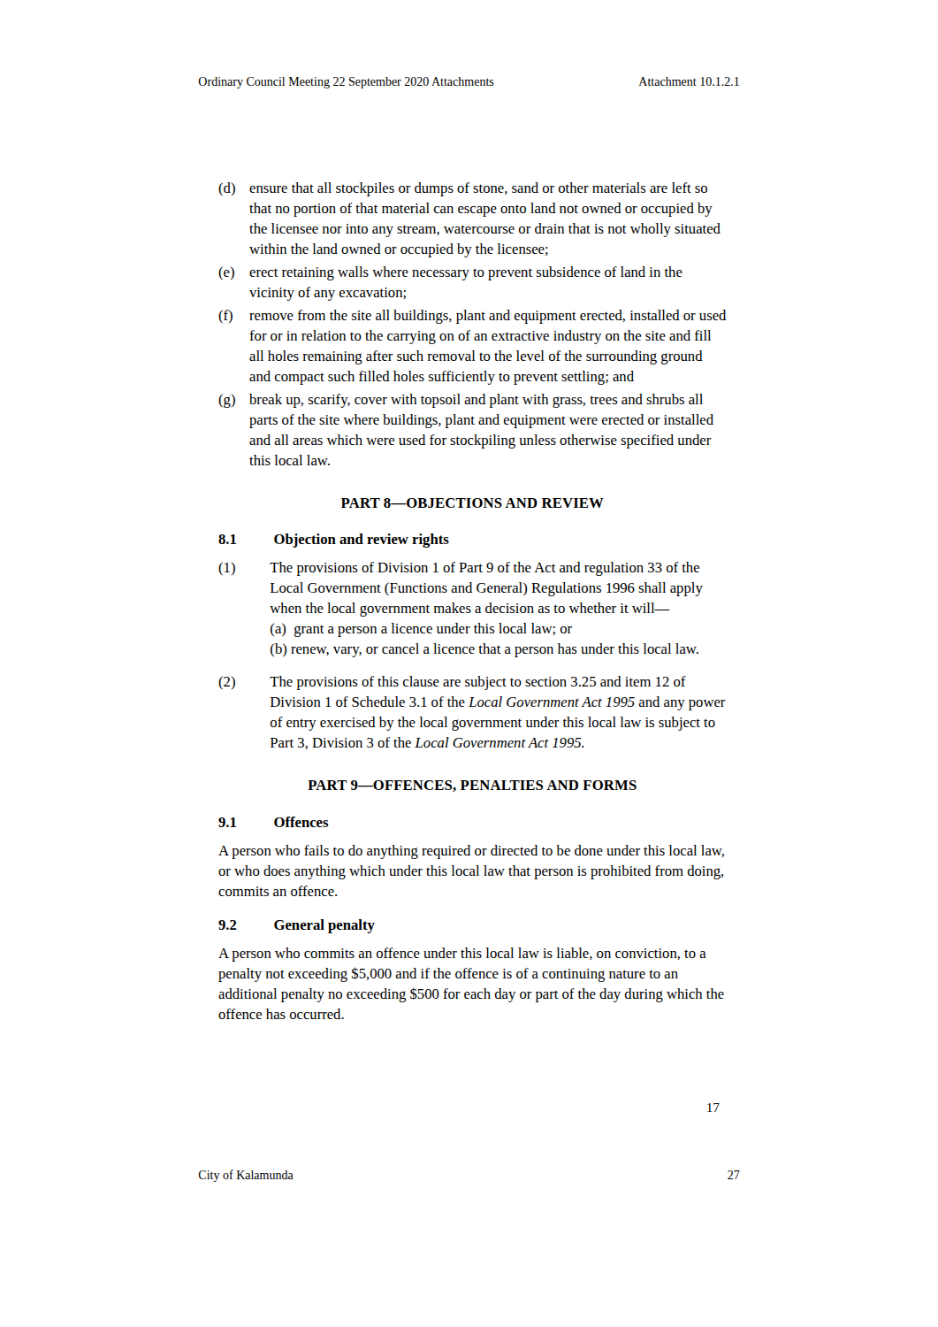Ordinary Council Meeting 22 September 2020 Attachments
Attachment 10.1.2.1
(d) ensure that all stockpiles or dumps of stone, sand or other materials are left so that no portion of that material can escape onto land not owned or occupied by the licensee nor into any stream, watercourse or drain that is not wholly situated within the land owned or occupied by the licensee;
(e) erect retaining walls where necessary to prevent subsidence of land in the vicinity of any excavation;
(f) remove from the site all buildings, plant and equipment erected, installed or used for or in relation to the carrying on of an extractive industry on the site and fill all holes remaining after such removal to the level of the surrounding ground and compact such filled holes sufficiently to prevent settling; and
(g) break up, scarify, cover with topsoil and plant with grass, trees and shrubs all parts of the site where buildings, plant and equipment were erected or installed and all areas which were used for stockpiling unless otherwise specified under this local law.
PART 8—OBJECTIONS AND REVIEW
8.1 Objection and review rights
(1)
The provisions of Division 1 of Part 9 of the Act and regulation 33 of the Local Government (Functions and General) Regulations 1996 shall apply when the local government makes a decision as to whether it will—
(a) grant a person a licence under this local law; or
(b) renew, vary, or cancel a licence that a person has under this local law.
(2)
The provisions of this clause are subject to section 3.25 and item 12 of Division 1 of Schedule 3.1 of the Local Government Act 1995 and any power of entry exercised by the local government under this local law is subject to Part 3, Division 3 of the Local Government Act 1995.
PART 9—OFFENCES, PENALTIES AND FORMS
9.1 Offences
A person who fails to do anything required or directed to be done under this local law, or who does anything which under this local law that person is prohibited from doing, commits an offence.
9.2 General penalty
A person who commits an offence under this local law is liable, on conviction, to a penalty not exceeding $5,000 and if the offence is of a continuing nature to an additional penalty no exceeding $500 for each day or part of the day during which the offence has occurred.
17
City of Kalamunda
27